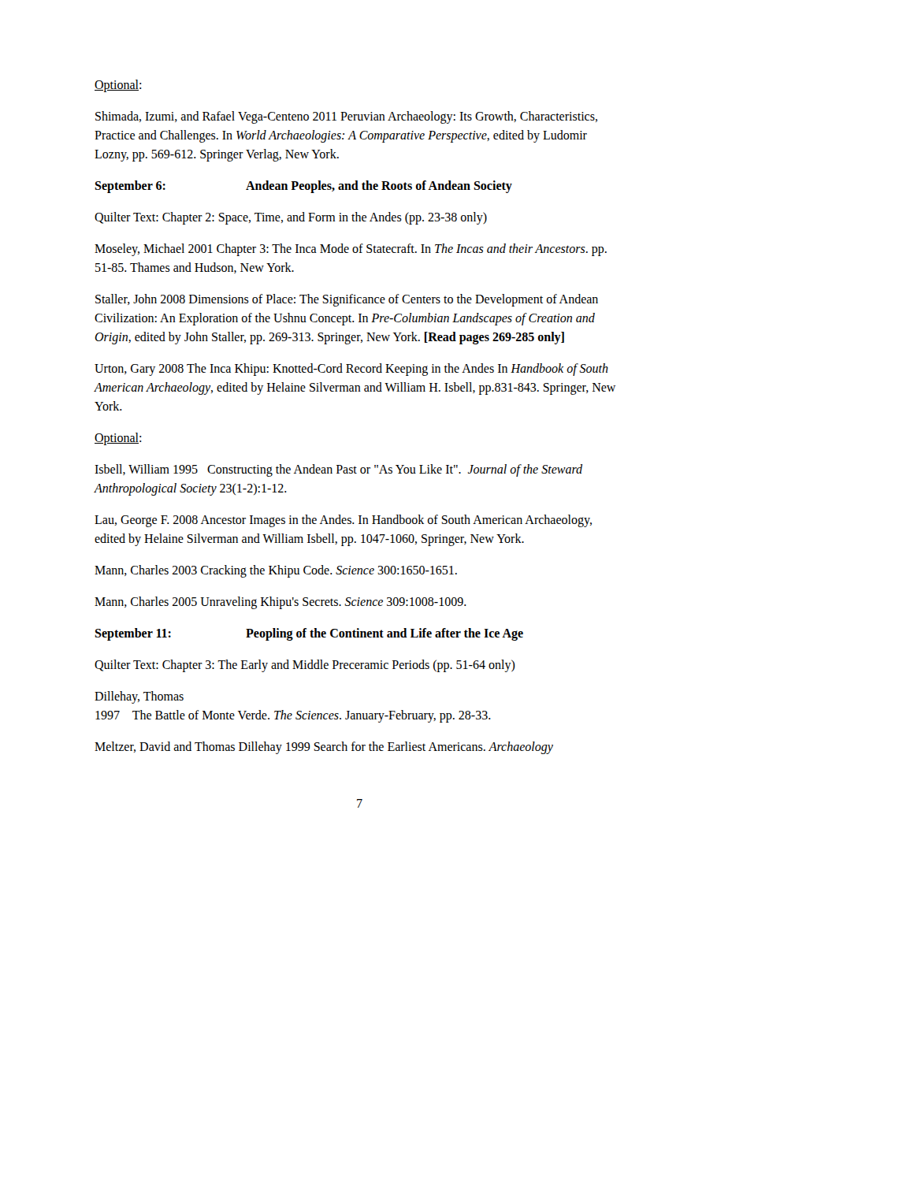Optional:
Shimada, Izumi, and Rafael Vega-Centeno 2011 Peruvian Archaeology: Its Growth, Characteristics, Practice and Challenges. In World Archaeologies: A Comparative Perspective, edited by Ludomir Lozny, pp. 569-612. Springer Verlag, New York.
September 6: Andean Peoples, and the Roots of Andean Society
Quilter Text: Chapter 2: Space, Time, and Form in the Andes (pp. 23-38 only)
Moseley, Michael 2001 Chapter 3: The Inca Mode of Statecraft. In The Incas and their Ancestors. pp. 51-85. Thames and Hudson, New York.
Staller, John 2008 Dimensions of Place: The Significance of Centers to the Development of Andean Civilization: An Exploration of the Ushnu Concept. In Pre-Columbian Landscapes of Creation and Origin, edited by John Staller, pp. 269-313. Springer, New York. [Read pages 269-285 only]
Urton, Gary 2008 The Inca Khipu: Knotted-Cord Record Keeping in the Andes In Handbook of South American Archaeology, edited by Helaine Silverman and William H. Isbell, pp.831-843. Springer, New York.
Optional:
Isbell, William 1995 Constructing the Andean Past or "As You Like It". Journal of the Steward Anthropological Society 23(1-2):1-12.
Lau, George F. 2008 Ancestor Images in the Andes. In Handbook of South American Archaeology, edited by Helaine Silverman and William Isbell, pp. 1047-1060, Springer, New York.
Mann, Charles 2003 Cracking the Khipu Code. Science 300:1650-1651.
Mann, Charles 2005 Unraveling Khipu's Secrets. Science 309:1008-1009.
September 11: Peopling of the Continent and Life after the Ice Age
Quilter Text: Chapter 3: The Early and Middle Preceramic Periods (pp. 51-64 only)
Dillehay, Thomas
1997 The Battle of Monte Verde. The Sciences. January-February, pp. 28-33.
Meltzer, David and Thomas Dillehay 1999 Search for the Earliest Americans. Archaeology
7